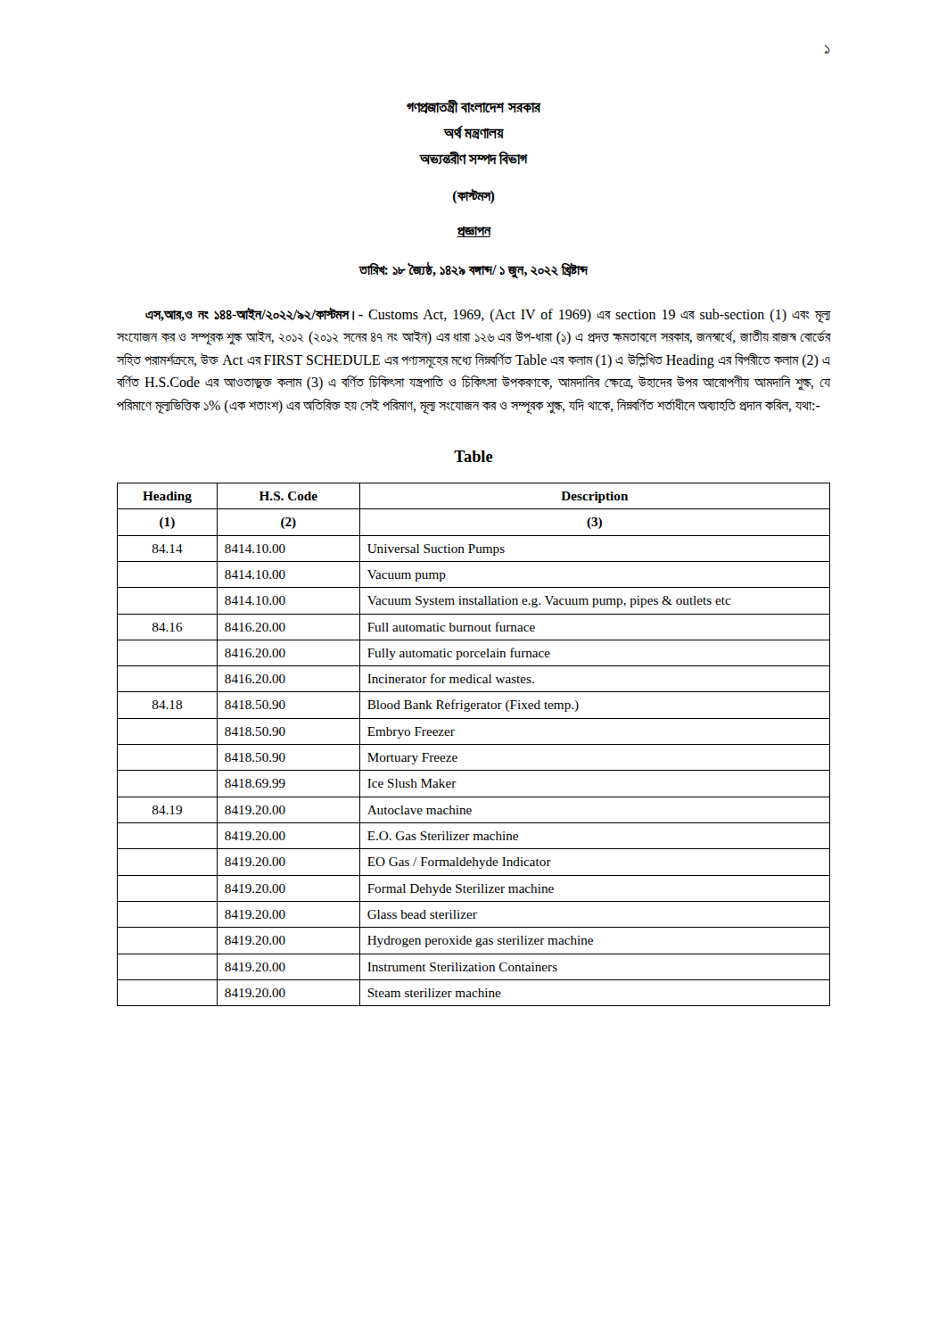১
গণপ্রজাতন্ত্রী বাংলাদেশ সরকার
অর্থ মন্ত্রণালয়
অভ্যন্তরীণ সম্পদ বিভাগ
(কাস্টমস)
প্রজ্ঞাপন
তারিখ: ১৮ জ্যৈষ্ঠ, ১৪২৯ বঙ্গাব্দ/ ১ জুন, ২০২২ খ্রিষ্টাব্দ
এস,আর,ও নং ১৪৪-আইন/২০২২/৯২/কাস্টমস।- Customs Act, 1969, (Act IV of 1969) এর section 19 এর sub-section (1) এবং মূল্য সংযোজন কর ও সম্পূরক শুল্ক আইন, ২০১২ (২০১২ সনের ৪৭ নং আইন) এর ধারা ১২৬ এর উপ-ধারা (১) এ প্রদত্ত ক্ষমতাবলে সরকার, জনস্বার্থে, জাতীয় রাজস্ব বোর্ডের সহিত পরামর্শক্রমে, উক্ত Act এর FIRST SCHEDULE এর পণ্যসমূহের মধ্যে নিম্নবর্ণিত Table এর কলাম (1) এ উল্লিখিত Heading এর বিপরীতে কলাম (2) এ বর্ণিত H.S.Code এর আওতাভুক্ত কলাম (3) এ বর্ণিত চিকিৎসা যন্ত্রপাতি ও চিকিৎসা উপকরণকে, আমদানির ক্ষেত্রে, উহাদের উপর আরোপণীয় আমদানি শুল্ক, যে পরিমাণে মূল্যভিত্তিক ১% (এক শতাংশ) এর অতিরিক্ত হয় সেই পরিমাণ, মূল্য সংযোজন কর ও সম্পূরক শুল্ক, যদি থাকে, নিম্নবর্ণিত শর্তাধীনে অব্যাহতি প্রদান করিল, যথা:-
Table
| Heading | H.S. Code | Description |
| --- | --- | --- |
| (1) | (2) | (3) |
| 84.14 | 8414.10.00 | Universal Suction Pumps |
| | 8414.10.00 | Vacuum pump |
| | 8414.10.00 | Vacuum System installation e.g. Vacuum pump, pipes & outlets etc |
| 84.16 | 8416.20.00 | Full automatic burnout furnace |
| | 8416.20.00 | Fully automatic porcelain furnace |
| | 8416.20.00 | Incinerator for medical wastes. |
| 84.18 | 8418.50.90 | Blood Bank Refrigerator (Fixed temp.) |
| | 8418.50.90 | Embryo Freezer |
| | 8418.50.90 | Mortuary Freeze |
| | 8418.69.99 | Ice Slush Maker |
| 84.19 | 8419.20.00 | Autoclave machine |
| | 8419.20.00 | E.O. Gas Sterilizer machine |
| | 8419.20.00 | EO Gas / Formaldehyde Indicator |
| | 8419.20.00 | Formal Dehyde Sterilizer machine |
| | 8419.20.00 | Glass bead sterilizer |
| | 8419.20.00 | Hydrogen peroxide gas sterilizer machine |
| | 8419.20.00 | Instrument Sterilization Containers |
| | 8419.20.00 | Steam sterilizer machine |